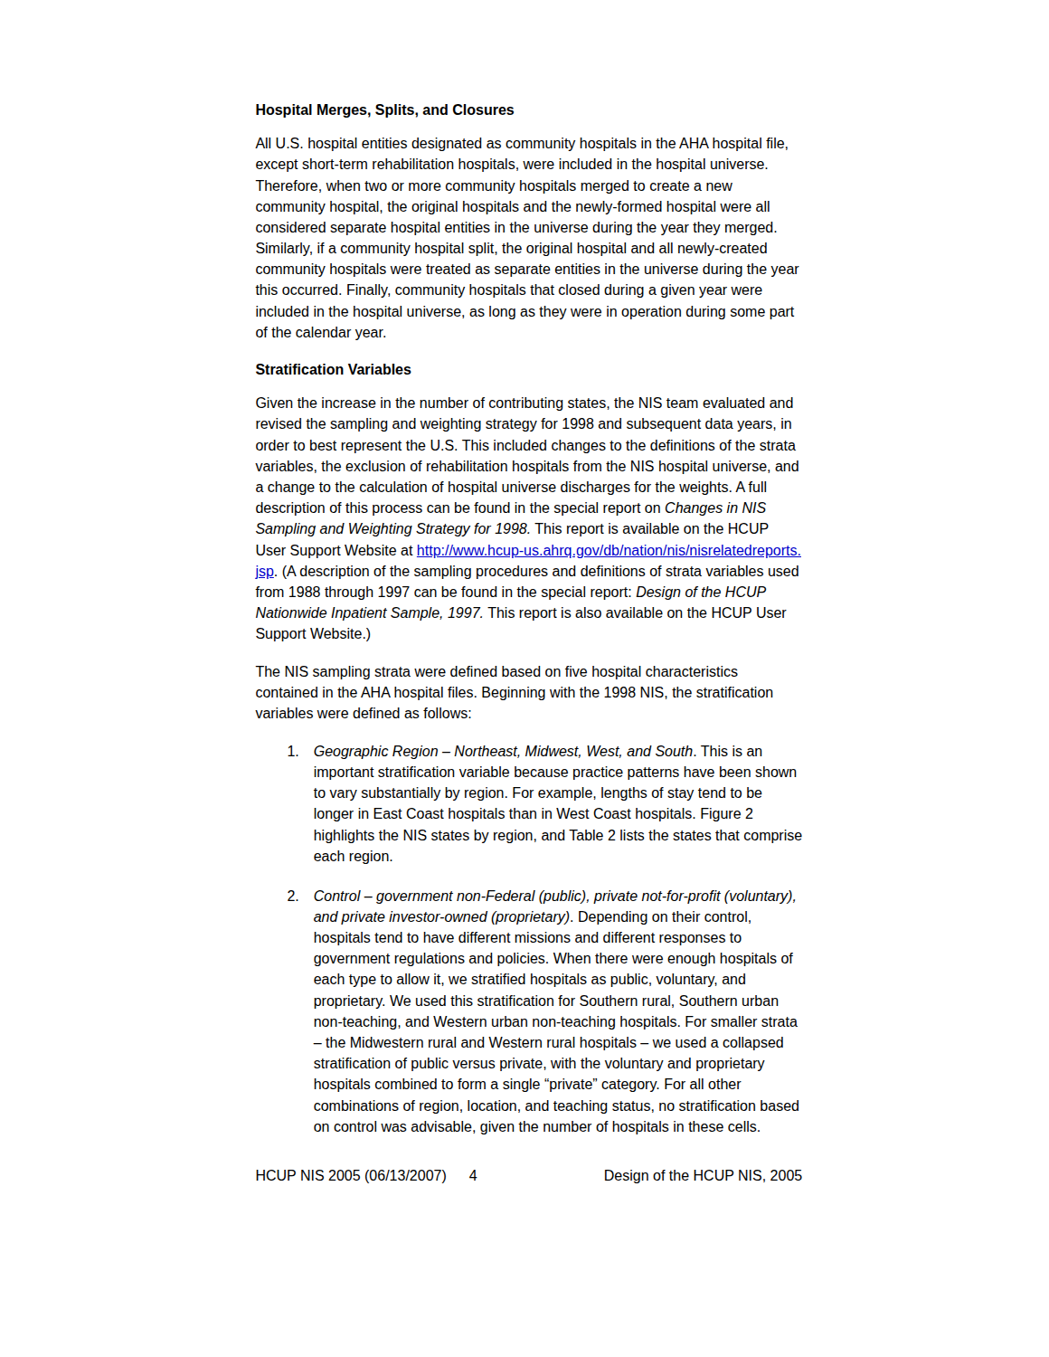Hospital Merges, Splits, and Closures
All U.S. hospital entities designated as community hospitals in the AHA hospital file, except short-term rehabilitation hospitals, were included in the hospital universe. Therefore, when two or more community hospitals merged to create a new community hospital, the original hospitals and the newly-formed hospital were all considered separate hospital entities in the universe during the year they merged. Similarly, if a community hospital split, the original hospital and all newly-created community hospitals were treated as separate entities in the universe during the year this occurred. Finally, community hospitals that closed during a given year were included in the hospital universe, as long as they were in operation during some part of the calendar year.
Stratification Variables
Given the increase in the number of contributing states, the NIS team evaluated and revised the sampling and weighting strategy for 1998 and subsequent data years, in order to best represent the U.S. This included changes to the definitions of the strata variables, the exclusion of rehabilitation hospitals from the NIS hospital universe, and a change to the calculation of hospital universe discharges for the weights. A full description of this process can be found in the special report on Changes in NIS Sampling and Weighting Strategy for 1998. This report is available on the HCUP User Support Website at http://www.hcup-us.ahrq.gov/db/nation/nis/nisrelatedreports.jsp. (A description of the sampling procedures and definitions of strata variables used from 1988 through 1997 can be found in the special report: Design of the HCUP Nationwide Inpatient Sample, 1997. This report is also available on the HCUP User Support Website.)
The NIS sampling strata were defined based on five hospital characteristics contained in the AHA hospital files. Beginning with the 1998 NIS, the stratification variables were defined as follows:
Geographic Region – Northeast, Midwest, West, and South. This is an important stratification variable because practice patterns have been shown to vary substantially by region. For example, lengths of stay tend to be longer in East Coast hospitals than in West Coast hospitals. Figure 2 highlights the NIS states by region, and Table 2 lists the states that comprise each region.
Control – government non-Federal (public), private not-for-profit (voluntary), and private investor-owned (proprietary). Depending on their control, hospitals tend to have different missions and different responses to government regulations and policies. When there were enough hospitals of each type to allow it, we stratified hospitals as public, voluntary, and proprietary. We used this stratification for Southern rural, Southern urban non-teaching, and Western urban non-teaching hospitals. For smaller strata – the Midwestern rural and Western rural hospitals – we used a collapsed stratification of public versus private, with the voluntary and proprietary hospitals combined to form a single “private” category. For all other combinations of region, location, and teaching status, no stratification based on control was advisable, given the number of hospitals in these cells.
HCUP NIS 2005 (06/13/2007) 4 Design of the HCUP NIS, 2005